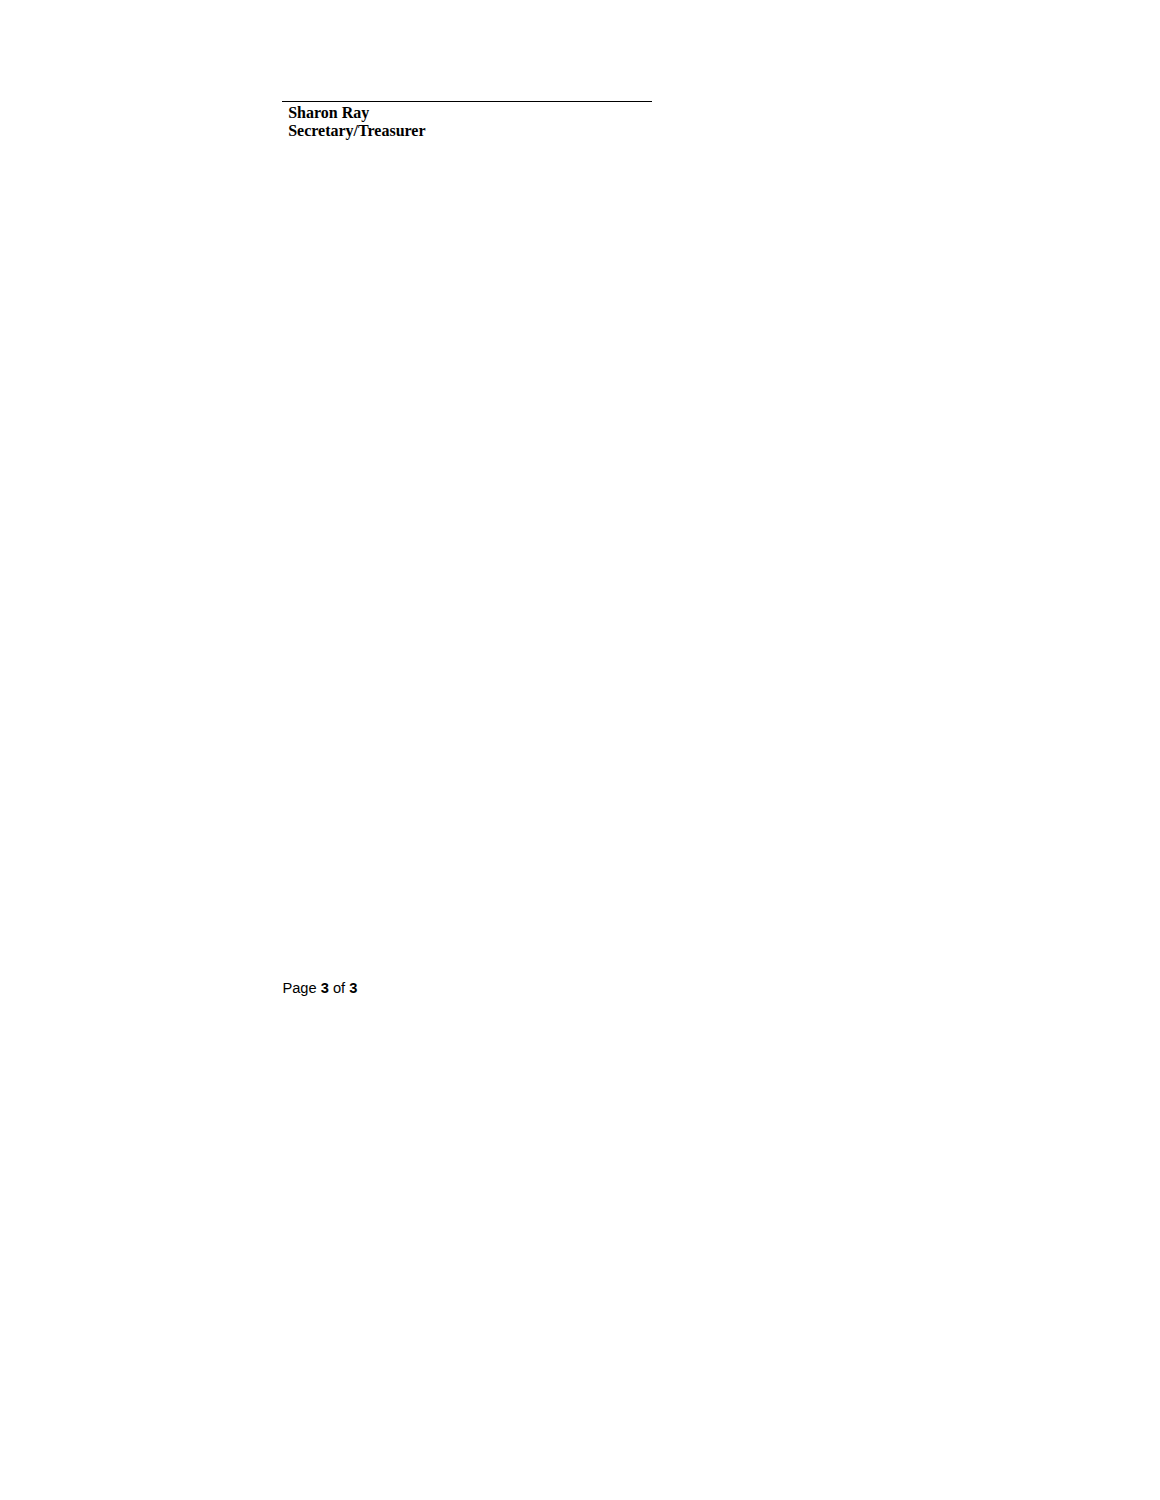Sharon Ray
Secretary/Treasurer
Page 3 of 3